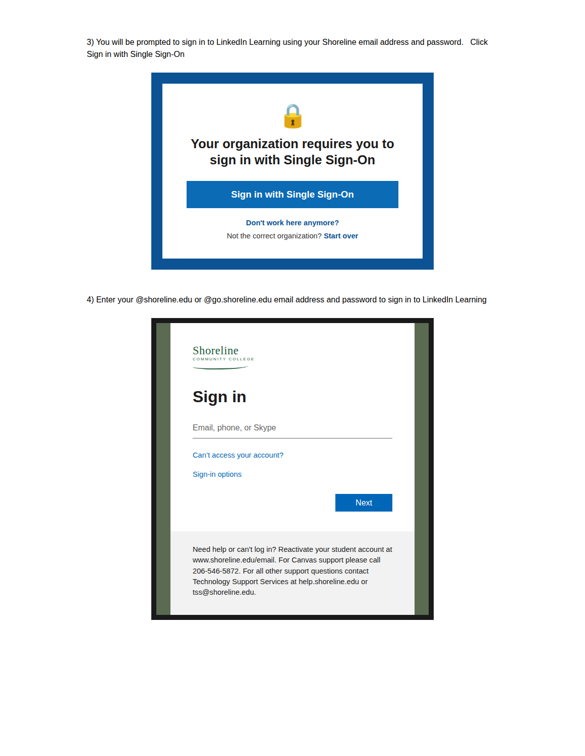3) You will be prompted to sign in to LinkedIn Learning using your Shoreline email address and password. Click Sign in with Single Sign-On
🔒
Your organization requires you to sign in with Single Sign-On
Sign in with Single Sign-On
Don't work here anymore?
Not the correct organization? Start over
4) Enter your @shoreline.edu or @go.shoreline.edu email address and password to sign in to LinkedIn Learning
Shoreline COMMUNITY COLLEGE
Sign in
Email, phone, or Skype
Can’t access your account?
Sign-in options
Next
Need help or can't log in? Reactivate your student account at www.shoreline.edu/email. For Canvas support please call 206-546-5872. For all other support questions contact Technology Support Services at help.shoreline.edu or tss@shoreline.edu.